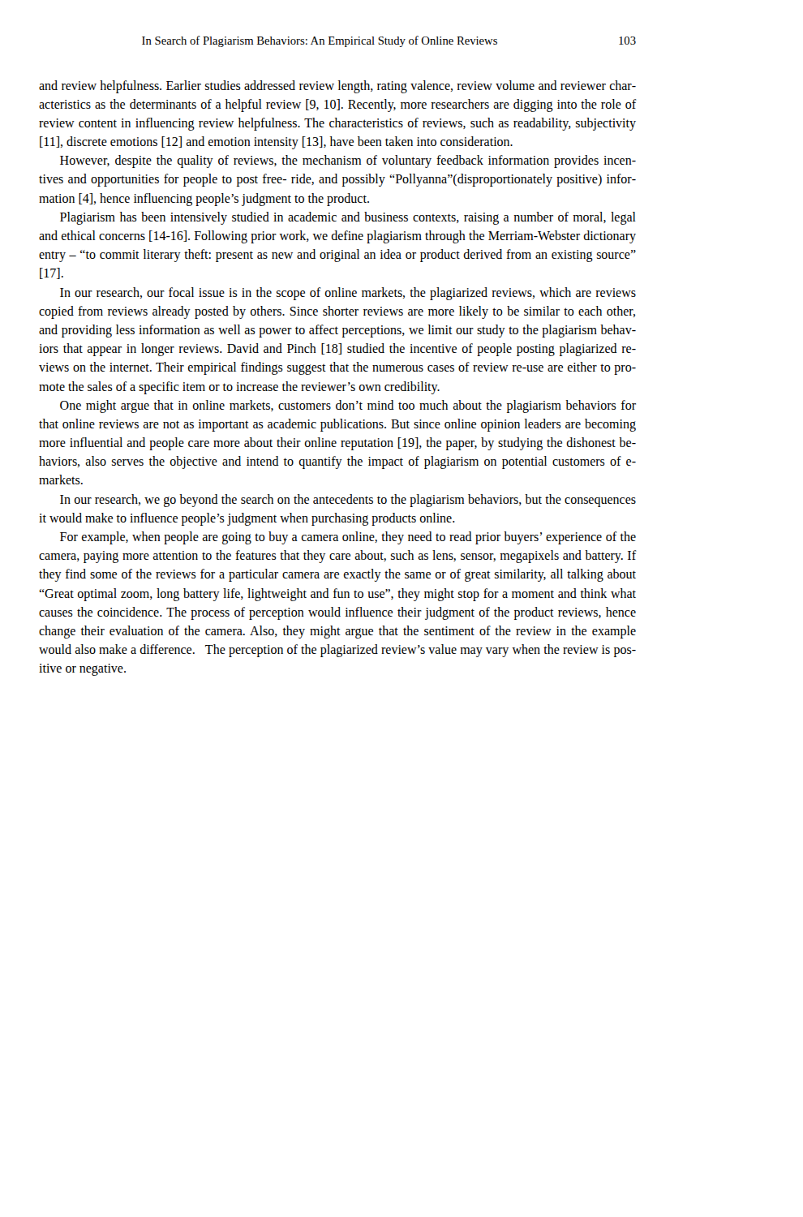In Search of Plagiarism Behaviors: An Empirical Study of Online Reviews 103
and review helpfulness. Earlier studies addressed review length, rating valence, review volume and reviewer characteristics as the determinants of a helpful review [9, 10]. Recently, more researchers are digging into the role of review content in influencing review helpfulness. The characteristics of reviews, such as readability, subjectivity [11], discrete emotions [12] and emotion intensity [13], have been taken into consideration.
However, despite the quality of reviews, the mechanism of voluntary feedback information provides incentives and opportunities for people to post free- ride, and possibly “Pollyanna”(disproportionately positive) information [4], hence influencing people’s judgment to the product.
Plagiarism has been intensively studied in academic and business contexts, raising a number of moral, legal and ethical concerns [14-16]. Following prior work, we define plagiarism through the Merriam-Webster dictionary entry – “to commit literary theft: present as new and original an idea or product derived from an existing source” [17].
In our research, our focal issue is in the scope of online markets, the plagiarized reviews, which are reviews copied from reviews already posted by others. Since shorter reviews are more likely to be similar to each other, and providing less information as well as power to affect perceptions, we limit our study to the plagiarism behaviors that appear in longer reviews. David and Pinch [18] studied the incentive of people posting plagiarized reviews on the internet. Their empirical findings suggest that the numerous cases of review re-use are either to promote the sales of a specific item or to increase the reviewer’s own credibility.
One might argue that in online markets, customers don’t mind too much about the plagiarism behaviors for that online reviews are not as important as academic publications. But since online opinion leaders are becoming more influential and people care more about their online reputation [19], the paper, by studying the dishonest behaviors, also serves the objective and intend to quantify the impact of plagiarism on potential customers of e-markets.
In our research, we go beyond the search on the antecedents to the plagiarism behaviors, but the consequences it would make to influence people’s judgment when purchasing products online.
For example, when people are going to buy a camera online, they need to read prior buyers’ experience of the camera, paying more attention to the features that they care about, such as lens, sensor, megapixels and battery. If they find some of the reviews for a particular camera are exactly the same or of great similarity, all talking about “Great optimal zoom, long battery life, lightweight and fun to use”, they might stop for a moment and think what causes the coincidence. The process of perception would influence their judgment of the product reviews, hence change their evaluation of the camera. Also, they might argue that the sentiment of the review in the example would also make a difference. The perception of the plagiarized review’s value may vary when the review is positive or negative.